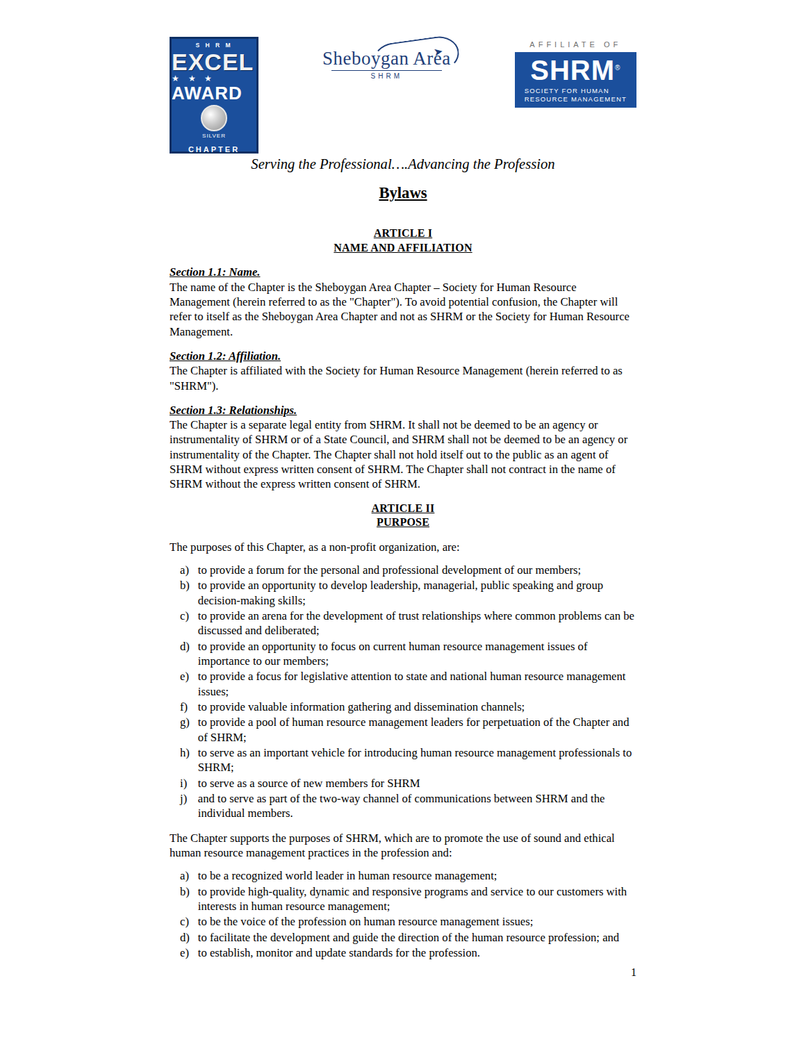S H R M
EXCEL
★ ★ ★
AWARD
SILVER
CHAPTER
➤
Sheboygan Area
SHRM
AFFILIATE OF
SHRM®
SOCIETY FOR HUMAN
RESOURCE MANAGEMENT
Serving the Professional….Advancing the Profession
Bylaws
ARTICLE I
NAME AND AFFILIATION
Section 1.1: Name.
The name of the Chapter is the Sheboygan Area Chapter – Society for Human Resource Management (herein referred to as the "Chapter"). To avoid potential confusion, the Chapter will refer to itself as the Sheboygan Area Chapter and not as SHRM or the Society for Human Resource Management.
Section 1.2: Affiliation.
The Chapter is affiliated with the Society for Human Resource Management (herein referred to as "SHRM").
Section 1.3: Relationships.
The Chapter is a separate legal entity from SHRM. It shall not be deemed to be an agency or instrumentality of SHRM or of a State Council, and SHRM shall not be deemed to be an agency or instrumentality of the Chapter. The Chapter shall not hold itself out to the public as an agent of SHRM without express written consent of SHRM. The Chapter shall not contract in the name of SHRM without the express written consent of SHRM.
ARTICLE II
PURPOSE
The purposes of this Chapter, as a non-profit organization, are:
to provide a forum for the personal and professional development of our members;
to provide an opportunity to develop leadership, managerial, public speaking and group decision-making skills;
to provide an arena for the development of trust relationships where common problems can be discussed and deliberated;
to provide an opportunity to focus on current human resource management issues of importance to our members;
to provide a focus for legislative attention to state and national human resource management issues;
to provide valuable information gathering and dissemination channels;
to provide a pool of human resource management leaders for perpetuation of the Chapter and of SHRM;
to serve as an important vehicle for introducing human resource management professionals to SHRM;
to serve as a source of new members for SHRM
and to serve as part of the two-way channel of communications between SHRM and the individual members.
The Chapter supports the purposes of SHRM, which are to promote the use of sound and ethical human resource management practices in the profession and:
to be a recognized world leader in human resource management;
to provide high-quality, dynamic and responsive programs and service to our customers with interests in human resource management;
to be the voice of the profession on human resource management issues;
to facilitate the development and guide the direction of the human resource profession; and
to establish, monitor and update standards for the profession.
1